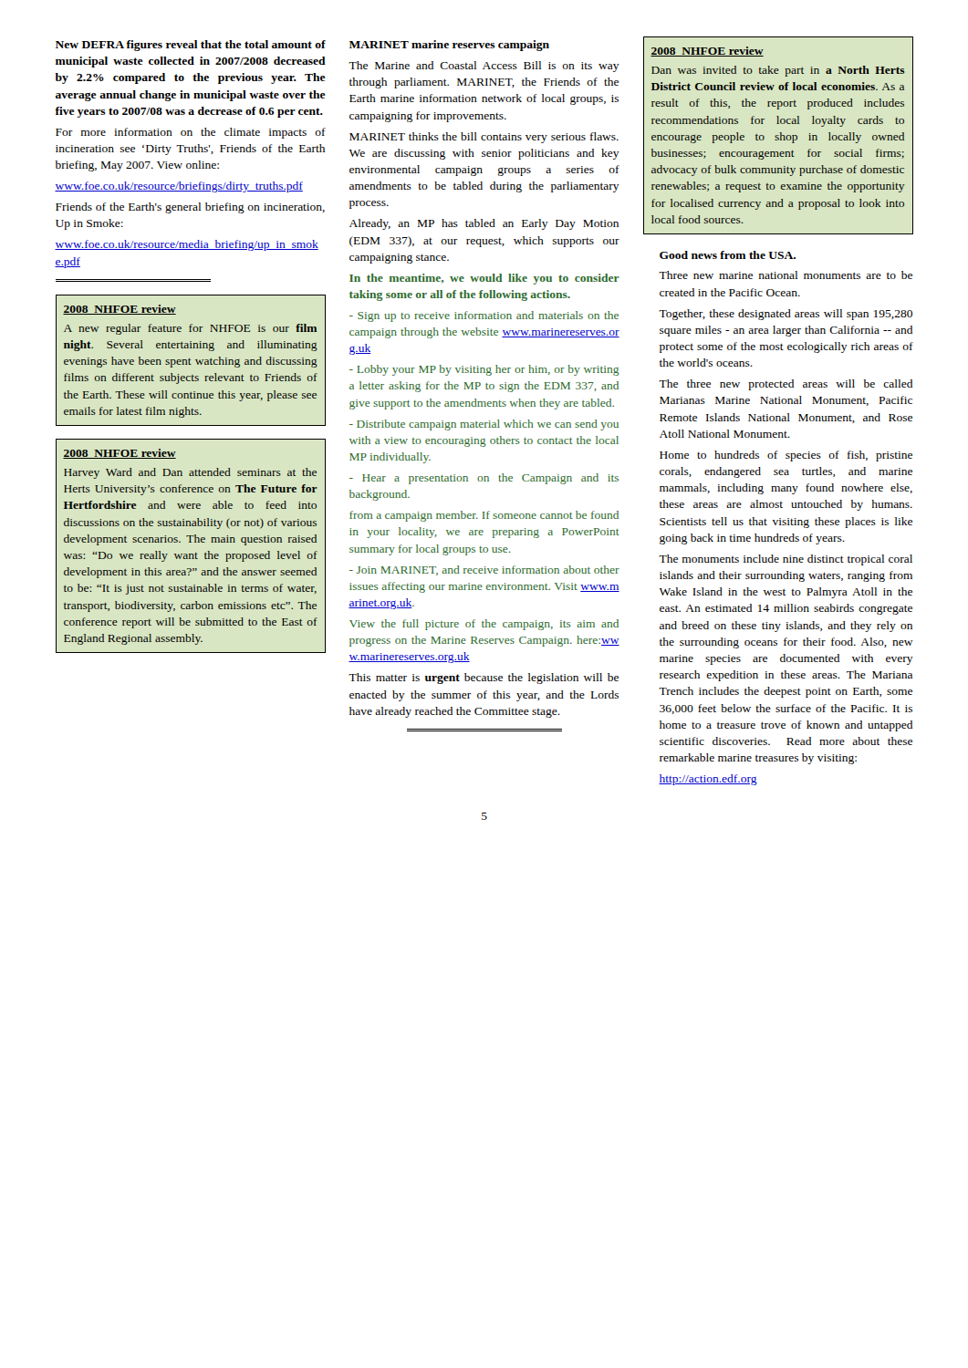New DEFRA figures reveal that the total amount of municipal waste collected in 2007/2008 decreased by 2.2% compared to the previous year. The average annual change in municipal waste over the five years to 2007/08 was a decrease of 0.6 per cent.
For more information on the climate impacts of incineration see ‘Dirty Truths', Friends of the Earth briefing, May 2007. View online:
www.foe.co.uk/resource/briefings/dirty_truths.pdf
Friends of the Earth's general briefing on incineration, Up in Smoke:
www.foe.co.uk/resource/media_briefing/up_in_smoke.pdf
2008 NHFOE review
A new regular feature for NHFOE is our film night. Several entertaining and illuminating evenings have been spent watching and discussing films on different subjects relevant to Friends of the Earth. These will continue this year, please see emails for latest film nights.
2008 NHFOE review
Harvey Ward and Dan attended seminars at the Herts University’s conference on The Future for Hertfordshire and were able to feed into discussions on the sustainability (or not) of various development scenarios. The main question raised was: “Do we really want the proposed level of development in this area?” and the answer seemed to be: “It is just not sustainable in terms of water, transport, biodiversity, carbon emissions etc”. The conference report will be submitted to the East of England Regional assembly.
MARINET marine reserves campaign
The Marine and Coastal Access Bill is on its way through parliament. MARINET, the Friends of the Earth marine information network of local groups, is campaigning for improvements.
MARINET thinks the bill contains very serious flaws. We are discussing with senior politicians and key environmental campaign groups a series of amendments to be tabled during the parliamentary process.
Already, an MP has tabled an Early Day Motion (EDM 337), at our request, which supports our campaigning stance.
In the meantime, we would like you to consider taking some or all of the following actions.
- Sign up to receive information and materials on the campaign through the website www.marinereserves.org.uk
- Lobby your MP by visiting her or him, or by writing a letter asking for the MP to sign the EDM 337, and give support to the amendments when they are tabled.
- Distribute campaign material which we can send you with a view to encouraging others to contact the local MP individually.
- Hear a presentation on the Campaign and its background.
from a campaign member. If someone cannot be found in your locality, we are preparing a PowerPoint summary for local groups to use.
- Join MARINET, and receive information about other issues affecting our marine environment. Visit www.marinet.org.uk.
View the full picture of the campaign, its aim and progress on the Marine Reserves Campaign. here:www.marinereserves.org.uk
This matter is urgent because the legislation will be enacted by the summer of this year, and the Lords have already reached the Committee stage.
2008 NHFOE review
Dan was invited to take part in a North Herts District Council review of local economies. As a result of this, the report produced includes recommendations for local loyalty cards to encourage people to shop in locally owned businesses; encouragement for social firms; advocacy of bulk community purchase of domestic renewables; a request to examine the opportunity for localised currency and a proposal to look into local food sources.
Good news from the USA.
Three new marine national monuments are to be created in the Pacific Ocean.
Together, these designated areas will span 195,280 square miles - an area larger than California -- and protect some of the most ecologically rich areas of the world's oceans.
The three new protected areas will be called Marianas Marine National Monument, Pacific Remote Islands National Monument, and Rose Atoll National Monument.
Home to hundreds of species of fish, pristine corals, endangered sea turtles, and marine mammals, including many found nowhere else, these areas are almost untouched by humans. Scientists tell us that visiting these places is like going back in time hundreds of years.
The monuments include nine distinct tropical coral islands and their surrounding waters, ranging from Wake Island in the west to Palmyra Atoll in the east. An estimated 14 million seabirds congregate and breed on these tiny islands, and they rely on the surrounding oceans for their food. Also, new marine species are documented with every research expedition in these areas. The Mariana Trench includes the deepest point on Earth, some 36,000 feet below the surface of the Pacific. It is home to a treasure trove of known and untapped scientific discoveries. Read more about these remarkable marine treasures by visiting:
http://action.edf.org
5